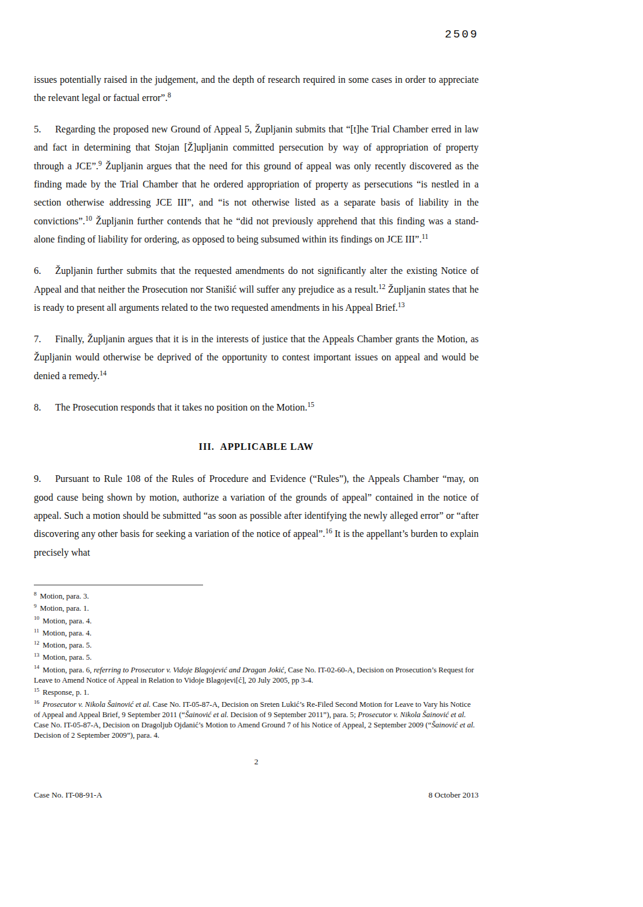2509
issues potentially raised in the judgement, and the depth of research required in some cases in order to appreciate the relevant legal or factual error”.8
5. Regarding the proposed new Ground of Appeal 5, Župljanin submits that “[t]he Trial Chamber erred in law and fact in determining that Stojan [Ž]upljanin committed persecution by way of appropriation of property through a JCE”.9 Župljanin argues that the need for this ground of appeal was only recently discovered as the finding made by the Trial Chamber that he ordered appropriation of property as persecutions “is nestled in a section otherwise addressing JCE III”, and “is not otherwise listed as a separate basis of liability in the convictions”.10 Župljanin further contends that he “did not previously apprehend that this finding was a stand-alone finding of liability for ordering, as opposed to being subsumed within its findings on JCE III”.11
6. Župljanin further submits that the requested amendments do not significantly alter the existing Notice of Appeal and that neither the Prosecution nor Stanišić will suffer any prejudice as a result.12 Župljanin states that he is ready to present all arguments related to the two requested amendments in his Appeal Brief.13
7. Finally, Župljanin argues that it is in the interests of justice that the Appeals Chamber grants the Motion, as Župljanin would otherwise be deprived of the opportunity to contest important issues on appeal and would be denied a remedy.14
8. The Prosecution responds that it takes no position on the Motion.15
III. APPLICABLE LAW
9. Pursuant to Rule 108 of the Rules of Procedure and Evidence (“Rules”), the Appeals Chamber “may, on good cause being shown by motion, authorize a variation of the grounds of appeal” contained in the notice of appeal. Such a motion should be submitted “as soon as possible after identifying the newly alleged error” or “after discovering any other basis for seeking a variation of the notice of appeal”.16 It is the appellant’s burden to explain precisely what
8 Motion, para. 3.
9 Motion, para. 1.
10 Motion, para. 4.
11 Motion, para. 4.
12 Motion, para. 5.
13 Motion, para. 5.
14 Motion, para. 6, referring to Prosecutor v. Vidoje Blagojević and Dragan Jokić, Case No. IT-02-60-A, Decision on Prosecution’s Request for Leave to Amend Notice of Appeal in Relation to Vidoje Blagojevi[ć], 20 July 2005, pp 3-4.
15 Response, p. 1.
16 Prosecutor v. Nikola Šainović et al. Case No. IT-05-87-A, Decision on Sreten Lukić’s Re-Filed Second Motion for Leave to Vary his Notice of Appeal and Appeal Brief, 9 September 2011 (“Šainović et al. Decision of 9 September 2011”), para. 5; Prosecutor v. Nikola Šainović et al. Case No. IT-05-87-A, Decision on Dragoljub Ojdanić’s Motion to Amend Ground 7 of his Notice of Appeal, 2 September 2009 (“Šainović et al. Decision of 2 September 2009”), para. 4.
2
Case No. IT-08-91-A 8 October 2013